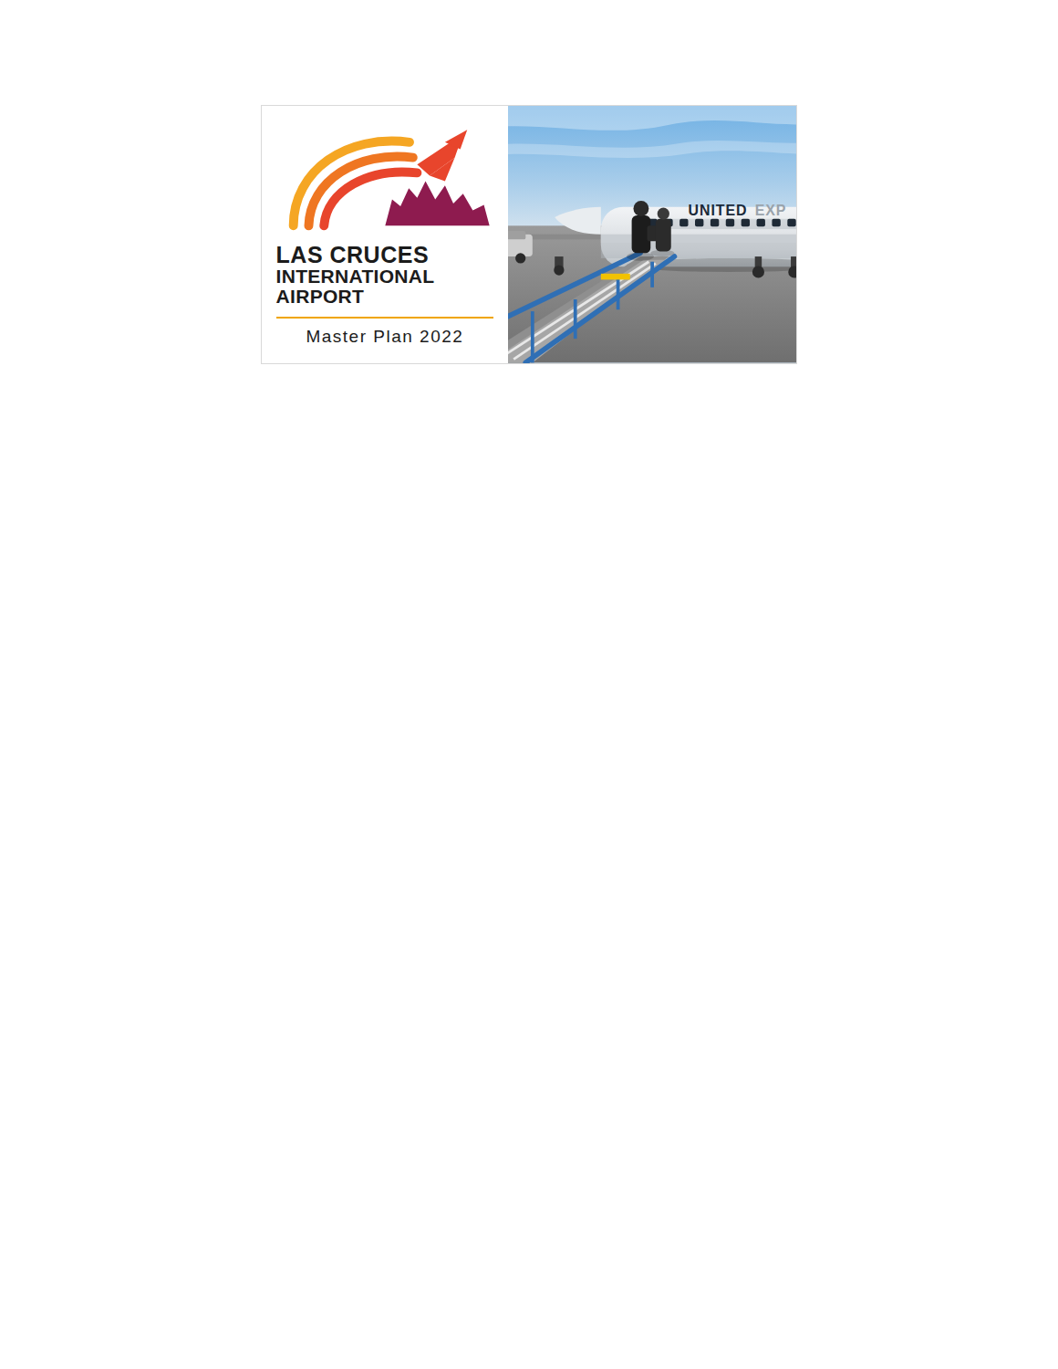Las Cruces
International
Airport
Master Plan 2022
UNITED EXP
Las Cruces International Airport Master Plan 2022